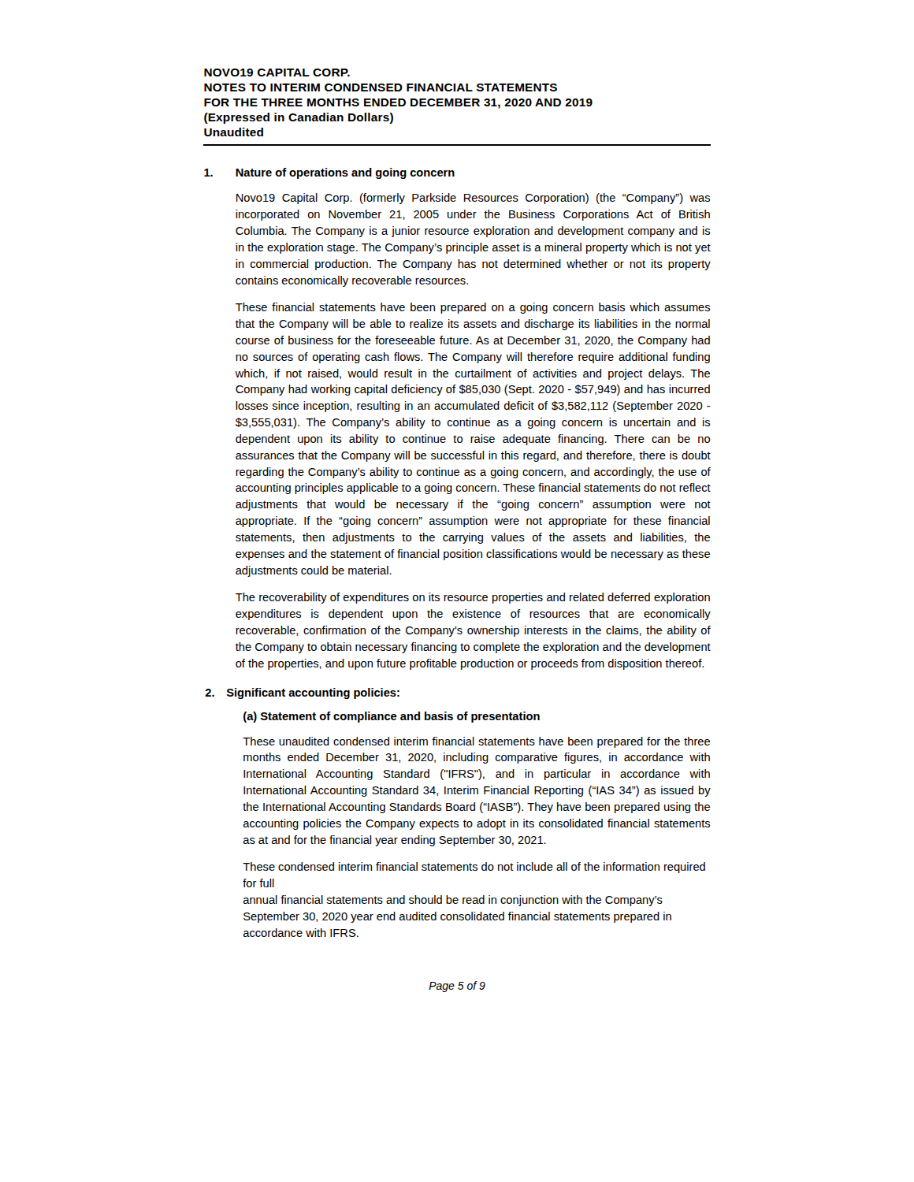NOVO19 CAPITAL CORP.
NOTES TO INTERIM CONDENSED FINANCIAL STATEMENTS
FOR THE THREE MONTHS ENDED DECEMBER 31, 2020 AND 2019
(Expressed in Canadian Dollars)
Unaudited
1.
Nature of operations and going concern
Novo19 Capital Corp. (formerly Parkside Resources Corporation) (the “Company”) was incorporated on November 21, 2005 under the Business Corporations Act of British Columbia. The Company is a junior resource exploration and development company and is in the exploration stage. The Company’s principle asset is a mineral property which is not yet in commercial production. The Company has not determined whether or not its property contains economically recoverable resources.
These financial statements have been prepared on a going concern basis which assumes that the Company will be able to realize its assets and discharge its liabilities in the normal course of business for the foreseeable future. As at December 31, 2020, the Company had no sources of operating cash flows. The Company will therefore require additional funding which, if not raised, would result in the curtailment of activities and project delays. The Company had working capital deficiency of $85,030 (Sept. 2020 - $57,949) and has incurred losses since inception, resulting in an accumulated deficit of $3,582,112 (September 2020 - $3,555,031). The Company’s ability to continue as a going concern is uncertain and is dependent upon its ability to continue to raise adequate financing. There can be no assurances that the Company will be successful in this regard, and therefore, there is doubt regarding the Company’s ability to continue as a going concern, and accordingly, the use of accounting principles applicable to a going concern. These financial statements do not reflect adjustments that would be necessary if the “going concern” assumption were not appropriate. If the “going concern” assumption were not appropriate for these financial statements, then adjustments to the carrying values of the assets and liabilities, the expenses and the statement of financial position classifications would be necessary as these adjustments could be material.
The recoverability of expenditures on its resource properties and related deferred exploration expenditures is dependent upon the existence of resources that are economically recoverable, confirmation of the Company's ownership interests in the claims, the ability of the Company to obtain necessary financing to complete the exploration and the development of the properties, and upon future profitable production or proceeds from disposition thereof.
2.
Significant accounting policies:
(a) Statement of compliance and basis of presentation
These unaudited condensed interim financial statements have been prepared for the three months ended December 31, 2020, including comparative figures, in accordance with International Accounting Standard ("IFRS"), and in particular in accordance with International Accounting Standard 34, Interim Financial Reporting (“IAS 34”) as issued by the International Accounting Standards Board (“IASB”). They have been prepared using the accounting policies the Company expects to adopt in its consolidated financial statements as at and for the financial year ending September 30, 2021.
These condensed interim financial statements do not include all of the information required for full
annual financial statements and should be read in conjunction with the Company’s September 30, 2020 year end audited consolidated financial statements prepared in accordance with IFRS.
Page 5 of 9